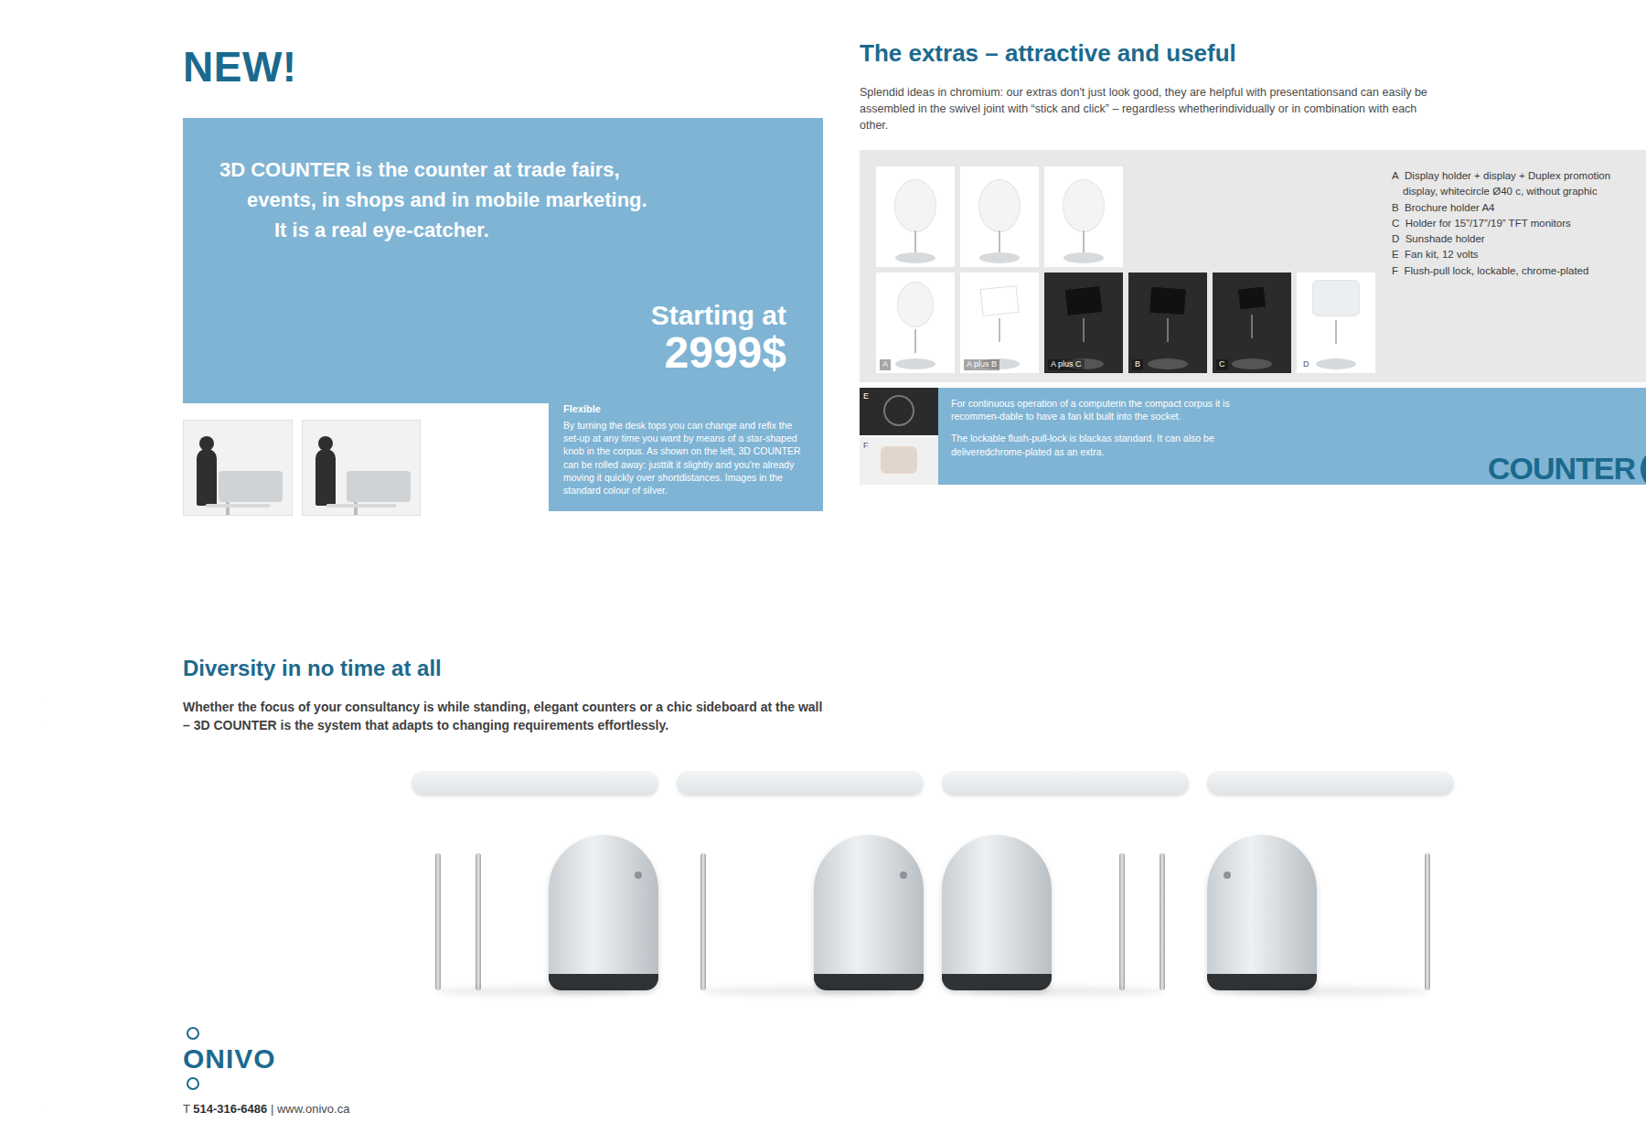NEW!
3D COUNTER is the counter at trade fairs, events, in shops and in mobile marketing. It is a real eye-catcher.
Starting at 2999$
Flexible By turning the desk tops you can change and refix the set-up at any time you want by means of a star-shaped knob in the corpus. As shown on the left, 3D COUNTER can be rolled away: justtilt it slightly and you're already moving it quickly over shortdistances. Images in the standard colour of silver.
The extras – attractive and useful
Splendid ideas in chromium: our extras don't just look good, they are helpful with presentationsand can easily be assembled in the swivel joint with “stick and click” – regardless whetherindividually or in combination with each other.
A
A plus B
A plus C
B
C
D
A Display holder + display + Duplex promotion
display, whitecircle Ø40 c, without graphic
B Brochure holder A4
C Holder for 15”/17”/19” TFT monitors
D Sunshade holder
E Fan kit, 12 volts
F Flush-pull lock, lockable, chrome-plated
E
F
For continuous operation of a computerin the compact corpus it is recommen-dable to have a fan kit built into the socket.
The lockable flush-pull-lock is blackas standard. It can also be deliveredchrome-plated as an extra.
3D COUNTER
Diversity in no time at all
Whether the focus of your consultancy is while standing, elegant counters or a chic sideboard at the wall – 3D COUNTER is the system that adapts to changing requirements effortlessly.
ONIVO
T 514-316-6486 | www.onivo.ca